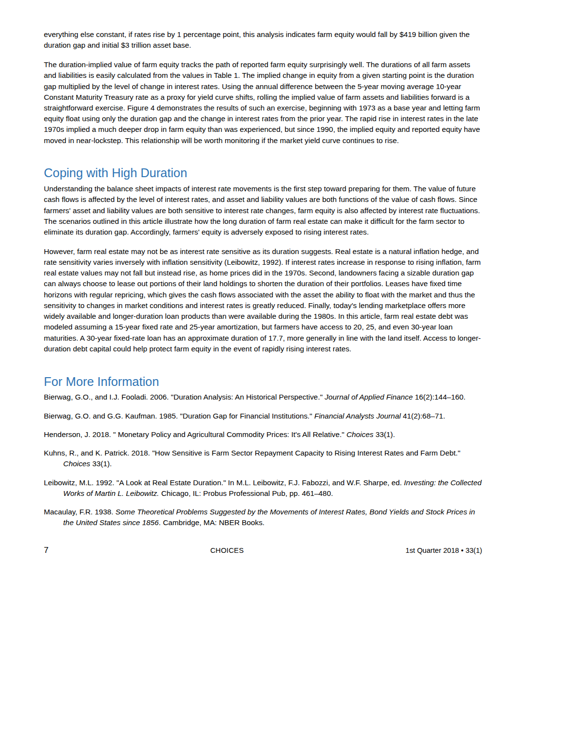everything else constant, if rates rise by 1 percentage point, this analysis indicates farm equity would fall by $419 billion given the duration gap and initial $3 trillion asset base.
The duration-implied value of farm equity tracks the path of reported farm equity surprisingly well. The durations of all farm assets and liabilities is easily calculated from the values in Table 1. The implied change in equity from a given starting point is the duration gap multiplied by the level of change in interest rates. Using the annual difference between the 5-year moving average 10-year Constant Maturity Treasury rate as a proxy for yield curve shifts, rolling the implied value of farm assets and liabilities forward is a straightforward exercise. Figure 4 demonstrates the results of such an exercise, beginning with 1973 as a base year and letting farm equity float using only the duration gap and the change in interest rates from the prior year. The rapid rise in interest rates in the late 1970s implied a much deeper drop in farm equity than was experienced, but since 1990, the implied equity and reported equity have moved in near-lockstep. This relationship will be worth monitoring if the market yield curve continues to rise.
Coping with High Duration
Understanding the balance sheet impacts of interest rate movements is the first step toward preparing for them. The value of future cash flows is affected by the level of interest rates, and asset and liability values are both functions of the value of cash flows. Since farmers' asset and liability values are both sensitive to interest rate changes, farm equity is also affected by interest rate fluctuations. The scenarios outlined in this article illustrate how the long duration of farm real estate can make it difficult for the farm sector to eliminate its duration gap. Accordingly, farmers' equity is adversely exposed to rising interest rates.
However, farm real estate may not be as interest rate sensitive as its duration suggests. Real estate is a natural inflation hedge, and rate sensitivity varies inversely with inflation sensitivity (Leibowitz, 1992). If interest rates increase in response to rising inflation, farm real estate values may not fall but instead rise, as home prices did in the 1970s. Second, landowners facing a sizable duration gap can always choose to lease out portions of their land holdings to shorten the duration of their portfolios. Leases have fixed time horizons with regular repricing, which gives the cash flows associated with the asset the ability to float with the market and thus the sensitivity to changes in market conditions and interest rates is greatly reduced. Finally, today's lending marketplace offers more widely available and longer-duration loan products than were available during the 1980s. In this article, farm real estate debt was modeled assuming a 15-year fixed rate and 25-year amortization, but farmers have access to 20, 25, and even 30-year loan maturities. A 30-year fixed-rate loan has an approximate duration of 17.7, more generally in line with the land itself. Access to longer-duration debt capital could help protect farm equity in the event of rapidly rising interest rates.
For More Information
Bierwag, G.O., and I.J. Fooladi. 2006. "Duration Analysis: An Historical Perspective." Journal of Applied Finance 16(2):144–160.
Bierwag, G.O. and G.G. Kaufman. 1985. "Duration Gap for Financial Institutions." Financial Analysts Journal 41(2):68–71.
Henderson, J. 2018. " Monetary Policy and Agricultural Commodity Prices: It's All Relative." Choices 33(1).
Kuhns, R., and K. Patrick. 2018. "How Sensitive is Farm Sector Repayment Capacity to Rising Interest Rates and Farm Debt." Choices 33(1).
Leibowitz, M.L. 1992. "A Look at Real Estate Duration." In M.L. Leibowitz, F.J. Fabozzi, and W.F. Sharpe, ed. Investing: the Collected Works of Martin L. Leibowitz. Chicago, IL: Probus Professional Pub, pp. 461–480.
Macaulay, F.R. 1938. Some Theoretical Problems Suggested by the Movements of Interest Rates, Bond Yields and Stock Prices in the United States since 1856. Cambridge, MA: NBER Books.
7 CHOICES 1st Quarter 2018 • 33(1)